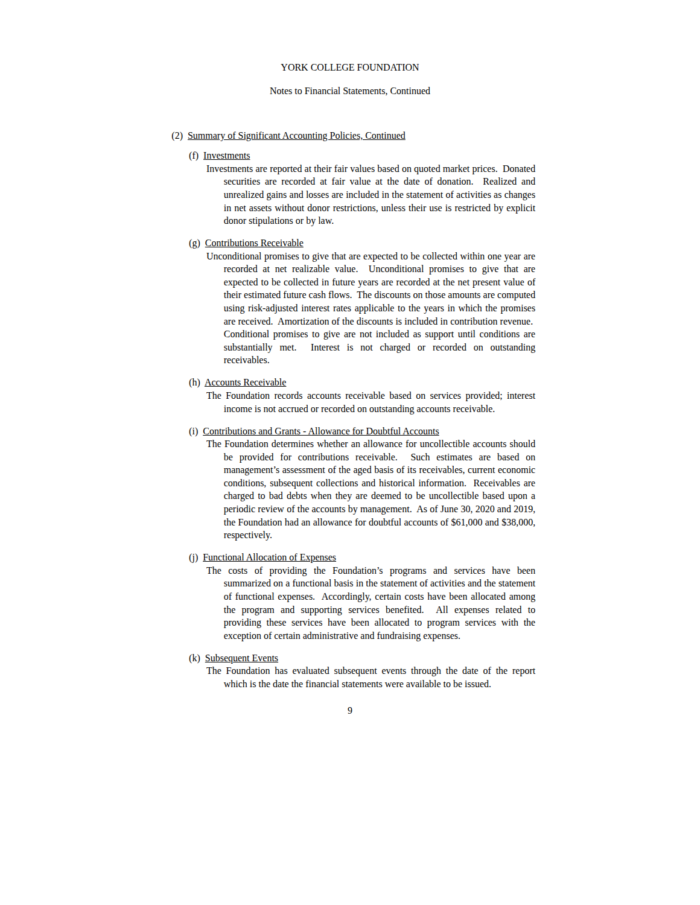YORK COLLEGE FOUNDATION
Notes to Financial Statements, Continued
(2) Summary of Significant Accounting Policies, Continued
(f) Investments
Investments are reported at their fair values based on quoted market prices. Donated securities are recorded at fair value at the date of donation. Realized and unrealized gains and losses are included in the statement of activities as changes in net assets without donor restrictions, unless their use is restricted by explicit donor stipulations or by law.
(g) Contributions Receivable
Unconditional promises to give that are expected to be collected within one year are recorded at net realizable value. Unconditional promises to give that are expected to be collected in future years are recorded at the net present value of their estimated future cash flows. The discounts on those amounts are computed using risk-adjusted interest rates applicable to the years in which the promises are received. Amortization of the discounts is included in contribution revenue. Conditional promises to give are not included as support until conditions are substantially met. Interest is not charged or recorded on outstanding receivables.
(h) Accounts Receivable
The Foundation records accounts receivable based on services provided; interest income is not accrued or recorded on outstanding accounts receivable.
(i) Contributions and Grants - Allowance for Doubtful Accounts
The Foundation determines whether an allowance for uncollectible accounts should be provided for contributions receivable. Such estimates are based on management’s assessment of the aged basis of its receivables, current economic conditions, subsequent collections and historical information. Receivables are charged to bad debts when they are deemed to be uncollectible based upon a periodic review of the accounts by management. As of June 30, 2020 and 2019, the Foundation had an allowance for doubtful accounts of $61,000 and $38,000, respectively.
(j) Functional Allocation of Expenses
The costs of providing the Foundation’s programs and services have been summarized on a functional basis in the statement of activities and the statement of functional expenses. Accordingly, certain costs have been allocated among the program and supporting services benefited. All expenses related to providing these services have been allocated to program services with the exception of certain administrative and fundraising expenses.
(k) Subsequent Events
The Foundation has evaluated subsequent events through the date of the report which is the date the financial statements were available to be issued.
9